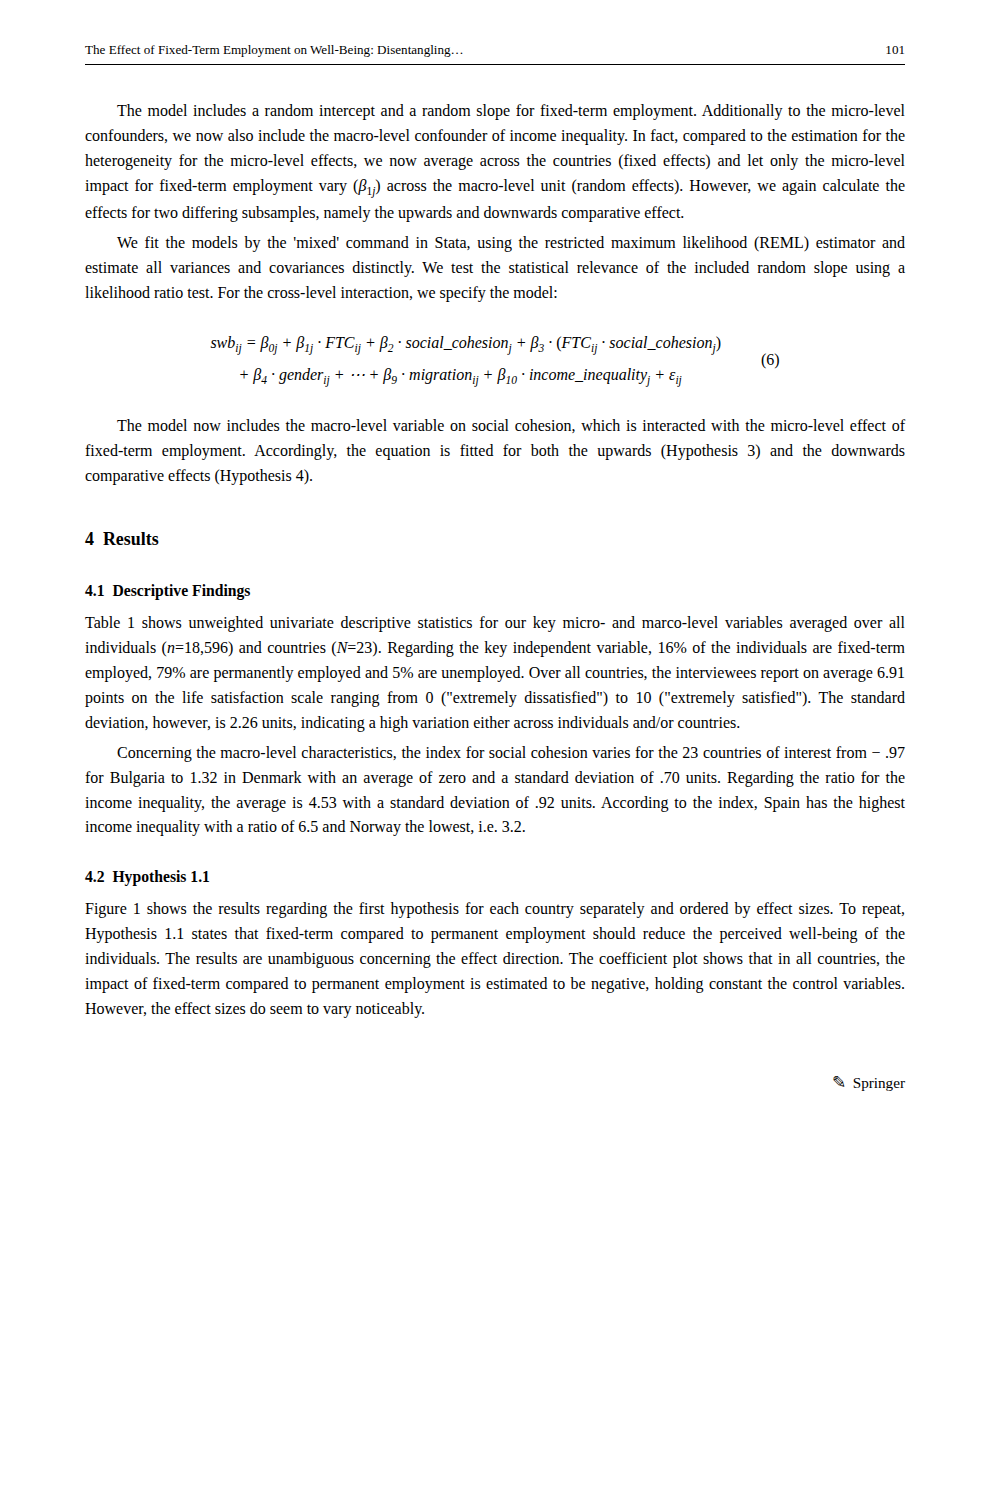The Effect of Fixed-Term Employment on Well-Being: Disentangling… 101
The model includes a random intercept and a random slope for fixed-term employment. Additionally to the micro-level confounders, we now also include the macro-level confounder of income inequality. In fact, compared to the estimation for the heterogeneity for the micro-level effects, we now average across the countries (fixed effects) and let only the micro-level impact for fixed-term employment vary (β1j) across the macro-level unit (random effects). However, we again calculate the effects for two differing subsamples, namely the upwards and downwards comparative effect.
We fit the models by the 'mixed' command in Stata, using the restricted maximum likelihood (REML) estimator and estimate all variances and covariances distinctly. We test the statistical relevance of the included random slope using a likelihood ratio test. For the cross-level interaction, we specify the model:
swbij = β0j + β1j · FTCij + β2 · social_cohesionj + β3 · (FTCij · social_cohesionj) + β4 · genderij + ⋯ + β9 · migrationij + β10 · income_inequalityj + εij
(6)
The model now includes the macro-level variable on social cohesion, which is interacted with the micro-level effect of fixed-term employment. Accordingly, the equation is fitted for both the upwards (Hypothesis 3) and the downwards comparative effects (Hypothesis 4).
4 Results
4.1 Descriptive Findings
Table 1 shows unweighted univariate descriptive statistics for our key micro- and marco-level variables averaged over all individuals (n=18,596) and countries (N=23). Regarding the key independent variable, 16% of the individuals are fixed-term employed, 79% are permanently employed and 5% are unemployed. Over all countries, the interviewees report on average 6.91 points on the life satisfaction scale ranging from 0 ("extremely dissatisfied") to 10 ("extremely satisfied"). The standard deviation, however, is 2.26 units, indicating a high variation either across individuals and/or countries.
Concerning the macro-level characteristics, the index for social cohesion varies for the 23 countries of interest from − .97 for Bulgaria to 1.32 in Denmark with an average of zero and a standard deviation of .70 units. Regarding the ratio for the income inequality, the average is 4.53 with a standard deviation of .92 units. According to the index, Spain has the highest income inequality with a ratio of 6.5 and Norway the lowest, i.e. 3.2.
4.2 Hypothesis 1.1
Figure 1 shows the results regarding the first hypothesis for each country separately and ordered by effect sizes. To repeat, Hypothesis 1.1 states that fixed-term compared to permanent employment should reduce the perceived well-being of the individuals. The results are unambiguous concerning the effect direction. The coefficient plot shows that in all countries, the impact of fixed-term compared to permanent employment is estimated to be negative, holding constant the control variables. However, the effect sizes do seem to vary noticeably.
✎ Springer